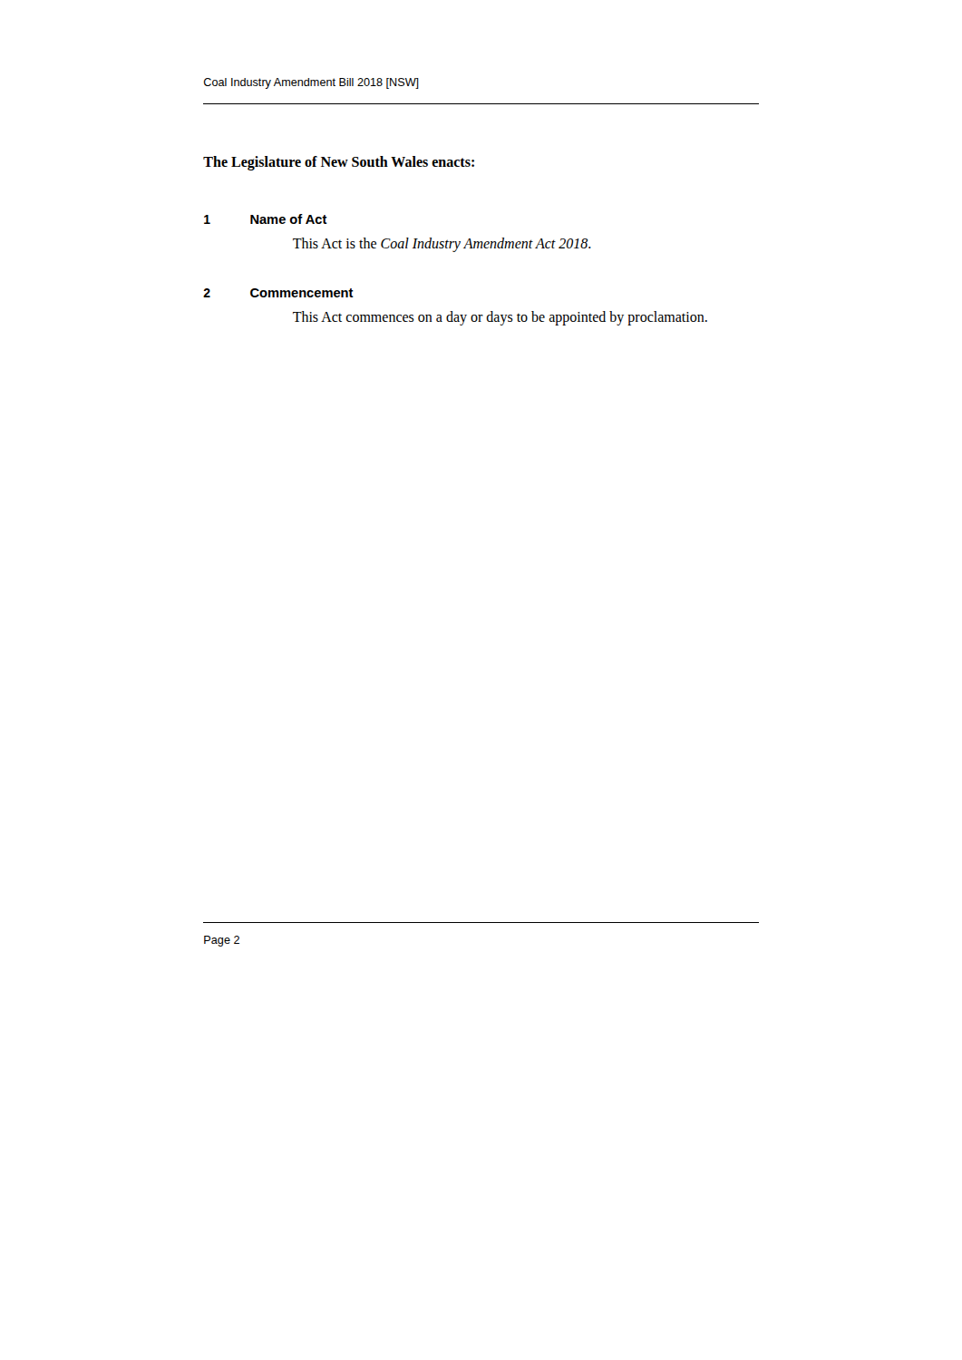Coal Industry Amendment Bill 2018 [NSW]
The Legislature of New South Wales enacts:
1 Name of Act
This Act is the Coal Industry Amendment Act 2018.
2 Commencement
This Act commences on a day or days to be appointed by proclamation.
Page 2